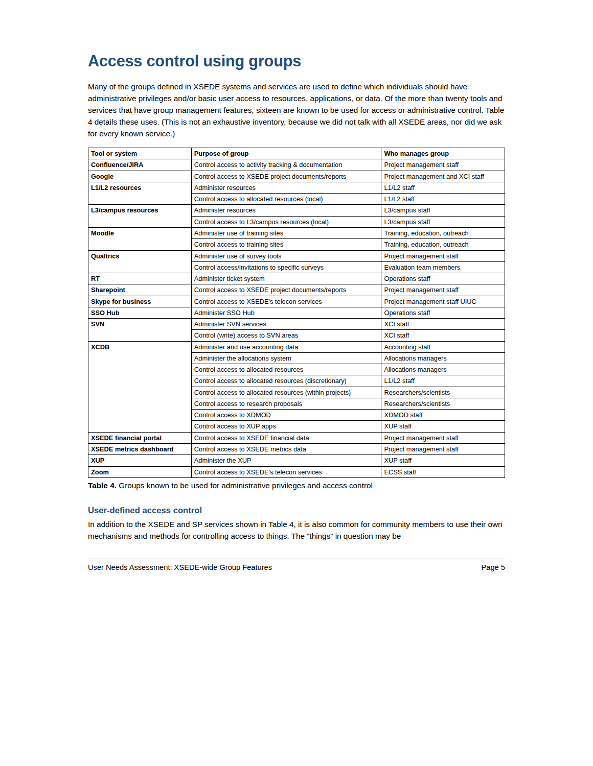Access control using groups
Many of the groups defined in XSEDE systems and services are used to define which individuals should have administrative privileges and/or basic user access to resources, applications, or data. Of the more than twenty tools and services that have group management features, sixteen are known to be used for access or administrative control. Table 4 details these uses. (This is not an exhaustive inventory, because we did not talk with all XSEDE areas, nor did we ask for every known service.)
| Tool or system | Purpose of group | Who manages group |
| --- | --- | --- |
| Confluence/JIRA | Control access to activity tracking & documentation | Project management staff |
| Google | Control access to XSEDE project documents/reports | Project management and XCI staff |
| L1/L2 resources | Administer resources | L1/L2 staff |
| Control access to allocated resources (local) | L1/L2 staff |
| L3/campus resources | Administer resources | L3/campus staff |
| Control access to L3/campus resources (local) | L3/campus staff |
| Moodle | Administer use of training sites | Training, education, outreach |
| Control access to training sites | Training, education, outreach |
| Qualtrics | Administer use of survey tools | Project management staff |
| Control access/invitations to specific surveys | Evaluation team members |
| RT | Administer ticket system | Operations staff |
| Sharepoint | Control access to XSEDE project documents/reports | Project management staff |
| Skype for business | Control access to XSEDE's telecon services | Project management staff UIUC |
| SSO Hub | Administer SSO Hub | Operations staff |
| SVN | Administer SVN services | XCI staff |
| Control (write) access to SVN areas | XCI staff |
| XCDB | Administer and use accounting data | Accounting staff |
| Administer the allocations system | Allocations managers |
| Control access to allocated resources | Allocations managers |
| Control access to allocated resources (discretionary) | L1/L2 staff |
| Control access to allocated resources (within projects) | Researchers/scientists |
| Control access to research proposals | Researchers/scientists |
| Control access to XDMOD | XDMOD staff |
| Control access to XUP apps | XUP staff |
| XSEDE financial portal | Control access to XSEDE financial data | Project management staff |
| XSEDE metrics dashboard | Control access to XSEDE metrics data | Project management staff |
| XUP | Administer the XUP | XUP staff |
| Zoom | Control access to XSEDE's telecon services | ECSS staff |
Table 4. Groups known to be used for administrative privileges and access control
User-defined access control
In addition to the XSEDE and SP services shown in Table 4, it is also common for community members to use their own mechanisms and methods for controlling access to things. The “things” in question may be
User Needs Assessment: XSEDE-wide Group Features Page 5